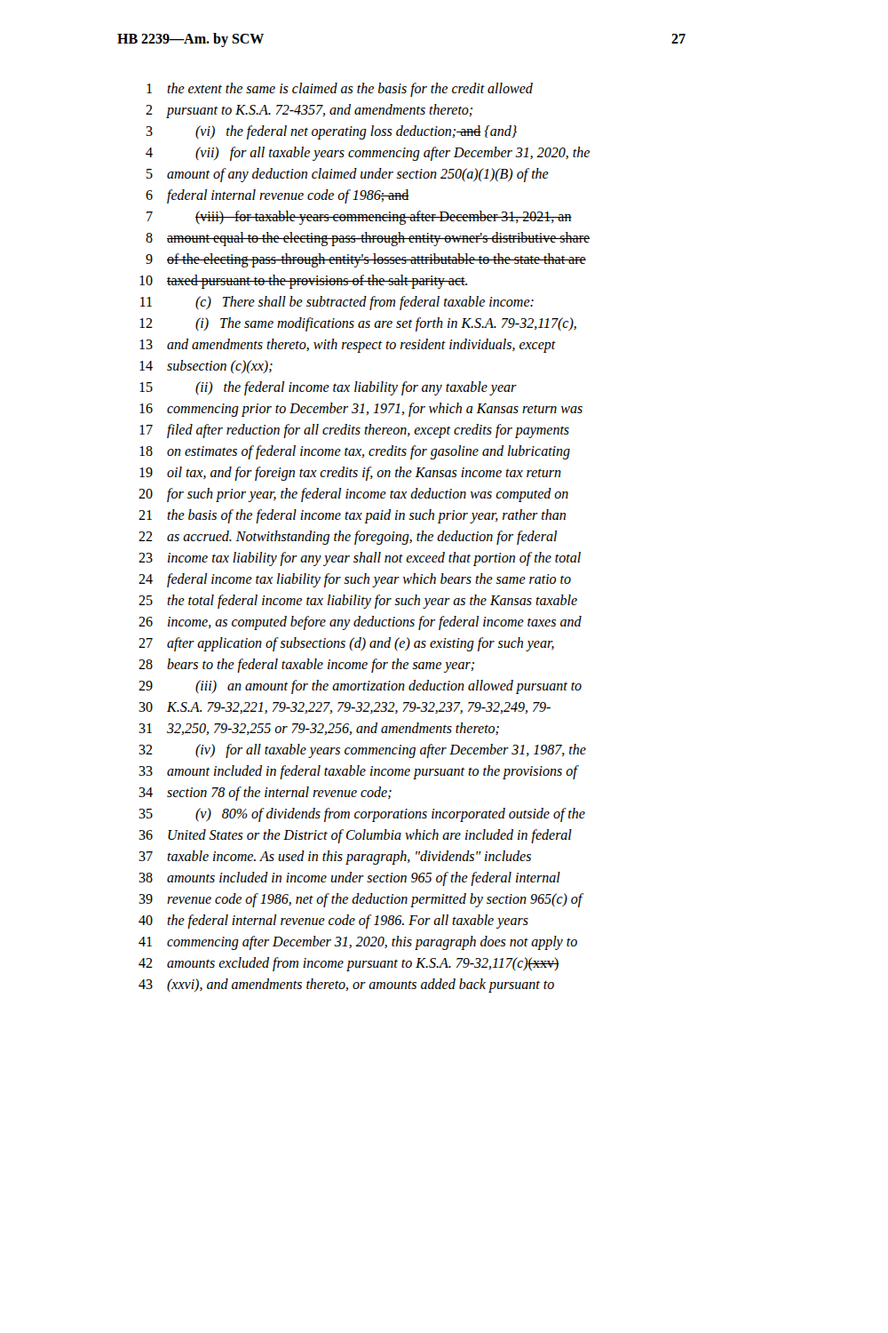HB 2239—Am. by SCW 27
the extent the same is claimed as the basis for the credit allowed
pursuant to K.S.A. 72-4357, and amendments thereto;
(vi) the federal net operating loss deduction; and {and}
(vii) for all taxable years commencing after December 31, 2020, the
amount of any deduction claimed under section 250(a)(1)(B) of the
federal internal revenue code of 1986; and
(viii) for taxable years commencing after December 31, 2021, an
amount equal to the electing pass-through entity owner's distributive share
of the electing pass-through entity's losses attributable to the state that are
taxed pursuant to the provisions of the salt parity act.
(c) There shall be subtracted from federal taxable income:
(i) The same modifications as are set forth in K.S.A. 79-32,117(c),
and amendments thereto, with respect to resident individuals, except
subsection (c)(xx);
(ii) the federal income tax liability for any taxable year
commencing prior to December 31, 1971, for which a Kansas return was
filed after reduction for all credits thereon, except credits for payments
on estimates of federal income tax, credits for gasoline and lubricating
oil tax, and for foreign tax credits if, on the Kansas income tax return
for such prior year, the federal income tax deduction was computed on
the basis of the federal income tax paid in such prior year, rather than
as accrued. Notwithstanding the foregoing, the deduction for federal
income tax liability for any year shall not exceed that portion of the total
federal income tax liability for such year which bears the same ratio to
the total federal income tax liability for such year as the Kansas taxable
income, as computed before any deductions for federal income taxes and
after application of subsections (d) and (e) as existing for such year,
bears to the federal taxable income for the same year;
(iii) an amount for the amortization deduction allowed pursuant to
K.S.A. 79-32,221, 79-32,227, 79-32,232, 79-32,237, 79-32,249, 79-
32,250, 79-32,255 or 79-32,256, and amendments thereto;
(iv) for all taxable years commencing after December 31, 1987, the
amount included in federal taxable income pursuant to the provisions of
section 78 of the internal revenue code;
(v) 80% of dividends from corporations incorporated outside of the
United States or the District of Columbia which are included in federal
taxable income. As used in this paragraph, "dividends" includes
amounts included in income under section 965 of the federal internal
revenue code of 1986, net of the deduction permitted by section 965(c) of
the federal internal revenue code of 1986. For all taxable years
commencing after December 31, 2020, this paragraph does not apply to
amounts excluded from income pursuant to K.S.A. 79-32,117(c)(xxv)
(xxvi), and amendments thereto, or amounts added back pursuant to